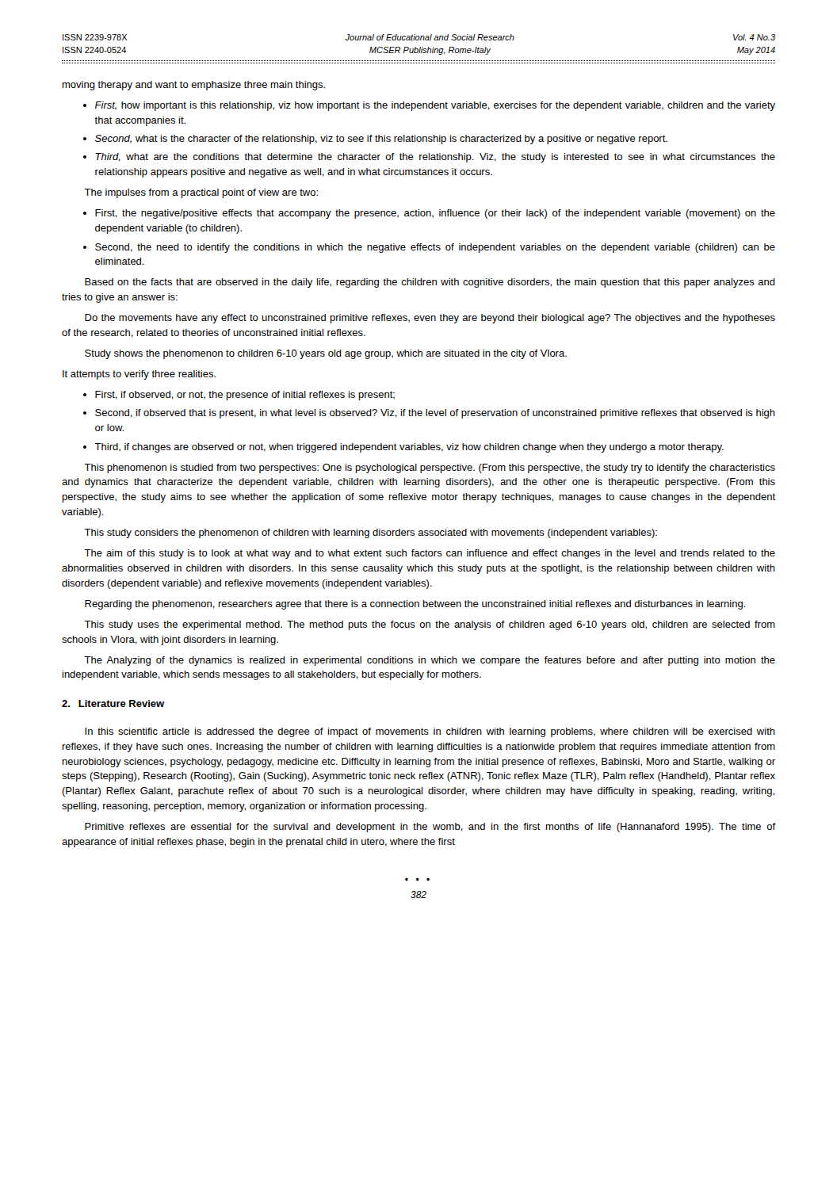ISSN 2239-978X
ISSN 2240-0524
Journal of Educational and Social Research
MCSER Publishing, Rome-Italy
Vol. 4 No.3
May 2014
moving therapy and want to emphasize three main things.
First, how important is this relationship, viz how important is the independent variable, exercises for the dependent variable, children and the variety that accompanies it.
Second, what is the character of the relationship, viz to see if this relationship is characterized by a positive or negative report.
Third, what are the conditions that determine the character of the relationship. Viz, the study is interested to see in what circumstances the relationship appears positive and negative as well, and in what circumstances it occurs.
The impulses from a practical point of view are two:
First, the negative/positive effects that accompany the presence, action, influence (or their lack) of the independent variable (movement) on the dependent variable (to children).
Second, the need to identify the conditions in which the negative effects of independent variables on the dependent variable (children) can be eliminated.
Based on the facts that are observed in the daily life, regarding the children with cognitive disorders, the main question that this paper analyzes and tries to give an answer is:
Do the movements have any effect to unconstrained primitive reflexes, even they are beyond their biological age? The objectives and the hypotheses of the research, related to theories of unconstrained initial reflexes.
Study shows the phenomenon to children 6-10 years old age group, which are situated in the city of Vlora.
It attempts to verify three realities.
First, if observed, or not, the presence of initial reflexes is present;
Second, if observed that is present, in what level is observed? Viz, if the level of preservation of unconstrained primitive reflexes that observed is high or low.
Third, if changes are observed or not, when triggered independent variables, viz how children change when they undergo a motor therapy.
This phenomenon is studied from two perspectives: One is psychological perspective. (From this perspective, the study try to identify the characteristics and dynamics that characterize the dependent variable, children with learning disorders), and the other one is therapeutic perspective. (From this perspective, the study aims to see whether the application of some reflexive motor therapy techniques, manages to cause changes in the dependent variable).
This study considers the phenomenon of children with learning disorders associated with movements (independent variables):
The aim of this study is to look at what way and to what extent such factors can influence and effect changes in the level and trends related to the abnormalities observed in children with disorders. In this sense causality which this study puts at the spotlight, is the relationship between children with disorders (dependent variable) and reflexive movements (independent variables).
Regarding the phenomenon, researchers agree that there is a connection between the unconstrained initial reflexes and disturbances in learning.
This study uses the experimental method. The method puts the focus on the analysis of children aged 6-10 years old, children are selected from schools in Vlora, with joint disorders in learning.
The Analyzing of the dynamics is realized in experimental conditions in which we compare the features before and after putting into motion the independent variable, which sends messages to all stakeholders, but especially for mothers.
2. Literature Review
In this scientific article is addressed the degree of impact of movements in children with learning problems, where children will be exercised with reflexes, if they have such ones. Increasing the number of children with learning difficulties is a nationwide problem that requires immediate attention from neurobiology sciences, psychology, pedagogy, medicine etc. Difficulty in learning from the initial presence of reflexes, Babinski, Moro and Startle, walking or steps (Stepping), Research (Rooting), Gain (Sucking), Asymmetric tonic neck reflex (ATNR), Tonic reflex Maze (TLR), Palm reflex (Handheld), Plantar reflex (Plantar) Reflex Galant, parachute reflex of about 70 such is a neurological disorder, where children may have difficulty in speaking, reading, writing, spelling, reasoning, perception, memory, organization or information processing.
Primitive reflexes are essential for the survival and development in the womb, and in the first months of life (Hannanaford 1995). The time of appearance of initial reflexes phase, begin in the prenatal child in utero, where the first
• • •
382